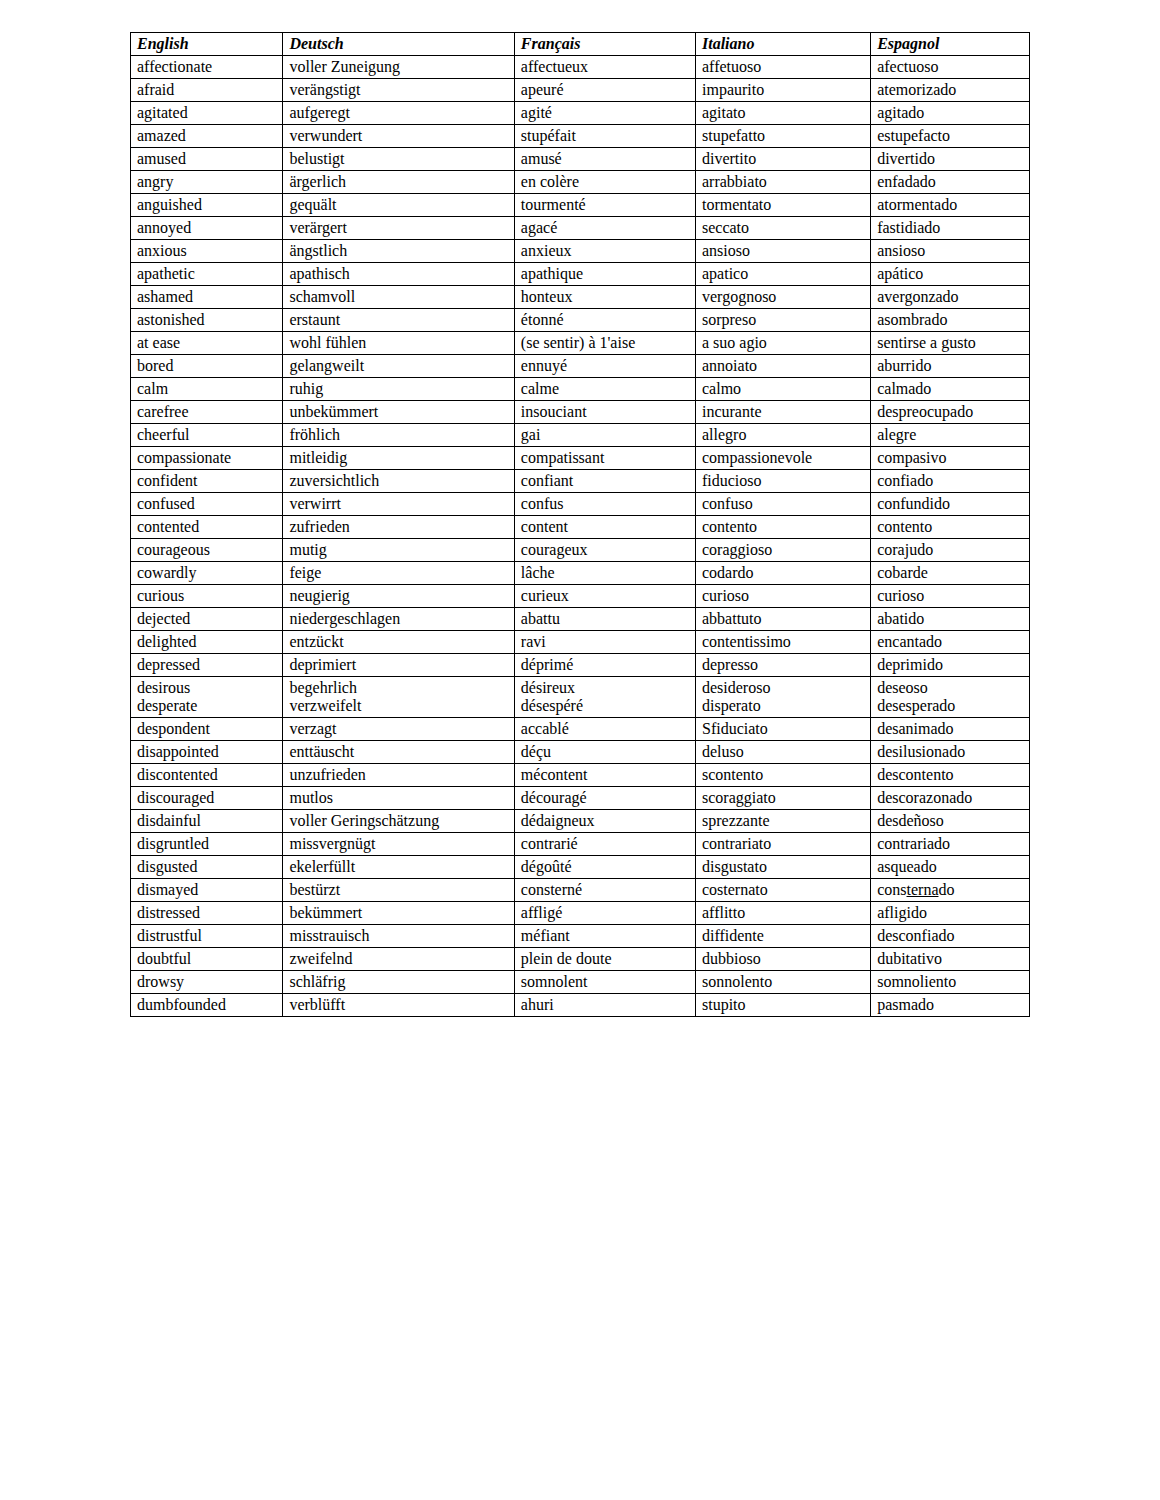Adjectives describing feelings and emotions in English, German, French, Italian and Spanish
| English | Deutsch | Français | Italiano | Espagnol |
| --- | --- | --- | --- | --- |
| affectionate | voller Zuneigung | affectueux | affetuoso | afectuoso |
| afraid | verängstigt | apeuré | impaurito | atemorizado |
| agitated | aufgeregt | agité | agitato | agitado |
| amazed | verwundert | stupéfait | stupefatto | estupefacto |
| amused | belustigt | amusé | divertito | divertido |
| angry | ärgerlich | en colère | arrabbiato | enfadado |
| anguished | gequält | tourmenté | tormentato | atormentado |
| annoyed | verärgert | agacé | seccato | fastidiado |
| anxious | ängstlich | anxieux | ansioso | ansioso |
| apathetic | apathisch | apathique | apatico | apático |
| ashamed | schamvoll | honteux | vergognoso | avergonzado |
| astonished | erstaunt | étonné | sorpreso | asombrado |
| at ease | wohl fühlen | (se sentir) à 1'aise | a suo agio | sentirse a gusto |
| bored | gelangweilt | ennuyé | annoiato | aburrido |
| calm | ruhig | calme | calmo | calmado |
| carefree | unbekümmert | insouciant | incurante | despreocupado |
| cheerful | fröhlich | gai | allegro | alegre |
| compassionate | mitleidig | compatissant | compassionevole | compasivo |
| confident | zuversichtlich | confiant | fiducioso | confiado |
| confused | verwirrt | confus | confuso | confundido |
| contented | zufrieden | content | contento | contento |
| courageous | mutig | courageux | coraggioso | corajudo |
| cowardly | feige | lâche | codardo | cobarde |
| curious | neugierig | curieux | curioso | curioso |
| dejected | niedergeschlagen | abattu | abbattuto | abatido |
| delighted | entzückt | ravi | contentissimo | encantado |
| depressed | deprimiert | déprimé | depresso | deprimido |
| desirous desperate | begehrlich verzweifelt | désireux désespéré | desideroso disperato | deseoso desesperado |
| despondent | verzagt | accablé | Sfiduciato | desanimado |
| disappointed | enttäuscht | déçu | deluso | desilusionado |
| discontented | unzufrieden | mécontent | scontento | descontento |
| discouraged | mutlos | découragé | scoraggiato | descorazonado |
| disdainful | voller Geringschätzung | dédaigneux | sprezzante | desdeñoso |
| disgruntled | missvergnügt | contrarié | contrariato | contrariado |
| disgusted | ekelerfüllt | dégoûté | disgustato | asqueado |
| dismayed | bestürzt | consterné | costernato | cons terna do |
| distressed | bekümmert | affligé | afflitto | afligido |
| distrustful | misstrauisch | méfiant | diffidente | desconfiado |
| doubtful | zweifelnd | plein de doute | dubbioso | dubitativo |
| drowsy | schläfrig | somnolent | sonnolento | somnoliento |
| dumbfounded | verblüfft | ahuri | stupito | pasmado |